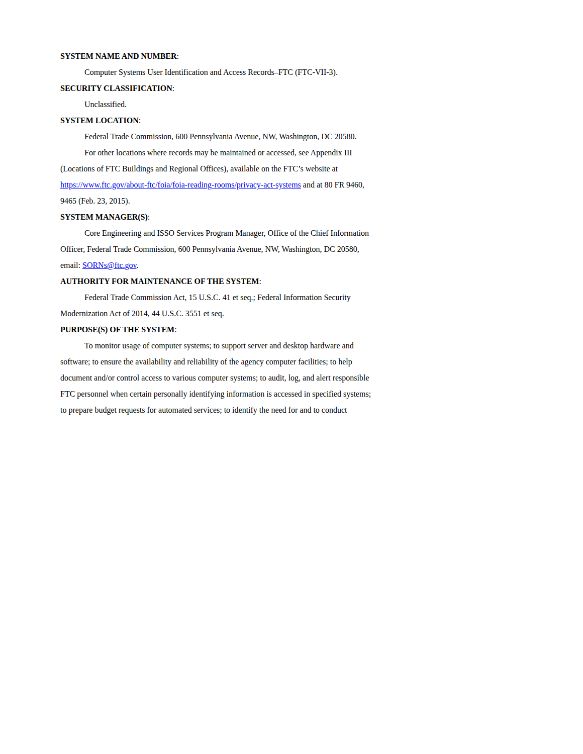SYSTEM NAME AND NUMBER
:
Computer Systems User Identification and Access Records–FTC (FTC-VII-3).
SECURITY CLASSIFICATION
:
Unclassified.
SYSTEM LOCATION
:
Federal Trade Commission, 600 Pennsylvania Avenue, NW, Washington, DC 20580.
For other locations where records may be maintained or accessed, see Appendix III
(Locations of FTC Buildings and Regional Offices), available on the FTC’s website at
https://www.ftc.gov/about-ftc/foia/foia-reading-rooms/privacy-act-systems and at 80 FR 9460,
9465 (Feb. 23, 2015).
SYSTEM MANAGER(S)
:
Core Engineering and ISSO Services Program Manager, Office of the Chief Information
Officer, Federal Trade Commission, 600 Pennsylvania Avenue, NW, Washington, DC 20580,
email: SORNs@ftc.gov.
AUTHORITY FOR MAINTENANCE OF THE SYSTEM
:
Federal Trade Commission Act, 15 U.S.C. 41 et seq.; Federal Information Security
Modernization Act of 2014, 44 U.S.C. 3551 et seq.
PURPOSE(S) OF THE SYSTEM
:
To monitor usage of computer systems; to support server and desktop hardware and
software; to ensure the availability and reliability of the agency computer facilities; to help
document and/or control access to various computer systems; to audit, log, and alert responsible
FTC personnel when certain personally identifying information is accessed in specified systems;
to prepare budget requests for automated services; to identify the need for and to conduct